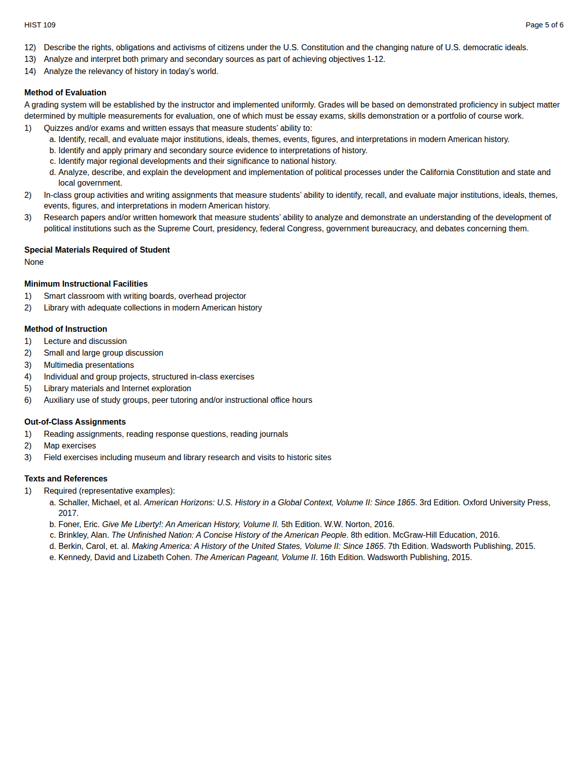HIST 109 Page 5 of 6
12) Describe the rights, obligations and activisms of citizens under the U.S. Constitution and the changing nature of U.S. democratic ideals.
13) Analyze and interpret both primary and secondary sources as part of achieving objectives 1-12.
14) Analyze the relevancy of history in today’s world.
Method of Evaluation
A grading system will be established by the instructor and implemented uniformly. Grades will be based on demonstrated proficiency in subject matter determined by multiple measurements for evaluation, one of which must be essay exams, skills demonstration or a portfolio of course work.
1) Quizzes and/or exams and written essays that measure students’ ability to:
Identify, recall, and evaluate major institutions, ideals, themes, events, figures, and interpretations in modern American history.
Identify and apply primary and secondary source evidence to interpretations of history.
Identify major regional developments and their significance to national history.
Analyze, describe, and explain the development and implementation of political processes under the California Constitution and state and local government.
2) In-class group activities and writing assignments that measure students’ ability to identify, recall, and evaluate major institutions, ideals, themes, events, figures, and interpretations in modern American history.
3) Research papers and/or written homework that measure students’ ability to analyze and demonstrate an understanding of the development of political institutions such as the Supreme Court, presidency, federal Congress, government bureaucracy, and debates concerning them.
Special Materials Required of Student
None
Minimum Instructional Facilities
1) Smart classroom with writing boards, overhead projector
2) Library with adequate collections in modern American history
Method of Instruction
1) Lecture and discussion
2) Small and large group discussion
3) Multimedia presentations
4) Individual and group projects, structured in-class exercises
5) Library materials and Internet exploration
6) Auxiliary use of study groups, peer tutoring and/or instructional office hours
Out-of-Class Assignments
1) Reading assignments, reading response questions, reading journals
2) Map exercises
3) Field exercises including museum and library research and visits to historic sites
Texts and References
1) Required (representative examples):
Schaller, Michael, et al. American Horizons: U.S. History in a Global Context, Volume II: Since 1865. 3rd Edition. Oxford University Press, 2017.
Foner, Eric. Give Me Liberty!: An American History, Volume II. 5th Edition. W.W. Norton, 2016.
Brinkley, Alan. The Unfinished Nation: A Concise History of the American People. 8th edition. McGraw-Hill Education, 2016.
Berkin, Carol, et. al. Making America: A History of the United States, Volume II: Since 1865. 7th Edition. Wadsworth Publishing, 2015.
Kennedy, David and Lizabeth Cohen. The American Pageant, Volume II. 16th Edition. Wadsworth Publishing, 2015.